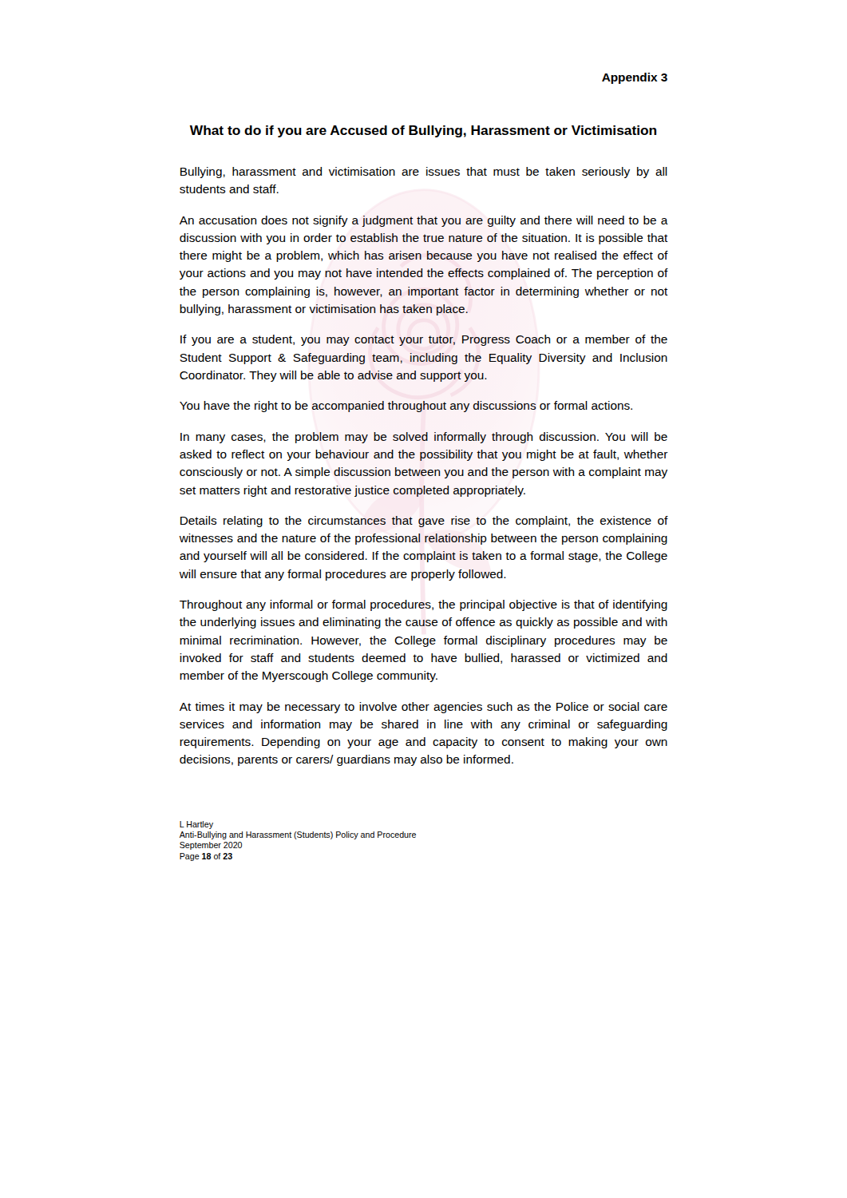Appendix 3
What to do if you are Accused of Bullying, Harassment or Victimisation
Bullying, harassment and victimisation are issues that must be taken seriously by all students and staff.
An accusation does not signify a judgment that you are guilty and there will need to be a discussion with you in order to establish the true nature of the situation. It is possible that there might be a problem, which has arisen because you have not realised the effect of your actions and you may not have intended the effects complained of. The perception of the person complaining is, however, an important factor in determining whether or not bullying, harassment or victimisation has taken place.
If you are a student, you may contact your tutor, Progress Coach or a member of the Student Support & Safeguarding team, including the Equality Diversity and Inclusion Coordinator. They will be able to advise and support you.
You have the right to be accompanied throughout any discussions or formal actions.
In many cases, the problem may be solved informally through discussion. You will be asked to reflect on your behaviour and the possibility that you might be at fault, whether consciously or not. A simple discussion between you and the person with a complaint may set matters right and restorative justice completed appropriately.
Details relating to the circumstances that gave rise to the complaint, the existence of witnesses and the nature of the professional relationship between the person complaining and yourself will all be considered. If the complaint is taken to a formal stage, the College will ensure that any formal procedures are properly followed.
Throughout any informal or formal procedures, the principal objective is that of identifying the underlying issues and eliminating the cause of offence as quickly as possible and with minimal recrimination. However, the College formal disciplinary procedures may be invoked for staff and students deemed to have bullied, harassed or victimized and member of the Myerscough College community.
At times it may be necessary to involve other agencies such as the Police or social care services and information may be shared in line with any criminal or safeguarding requirements. Depending on your age and capacity to consent to making your own decisions, parents or carers/ guardians may also be informed.
L Hartley
Anti-Bullying and Harassment (Students) Policy and Procedure
September 2020
Page 18 of 23